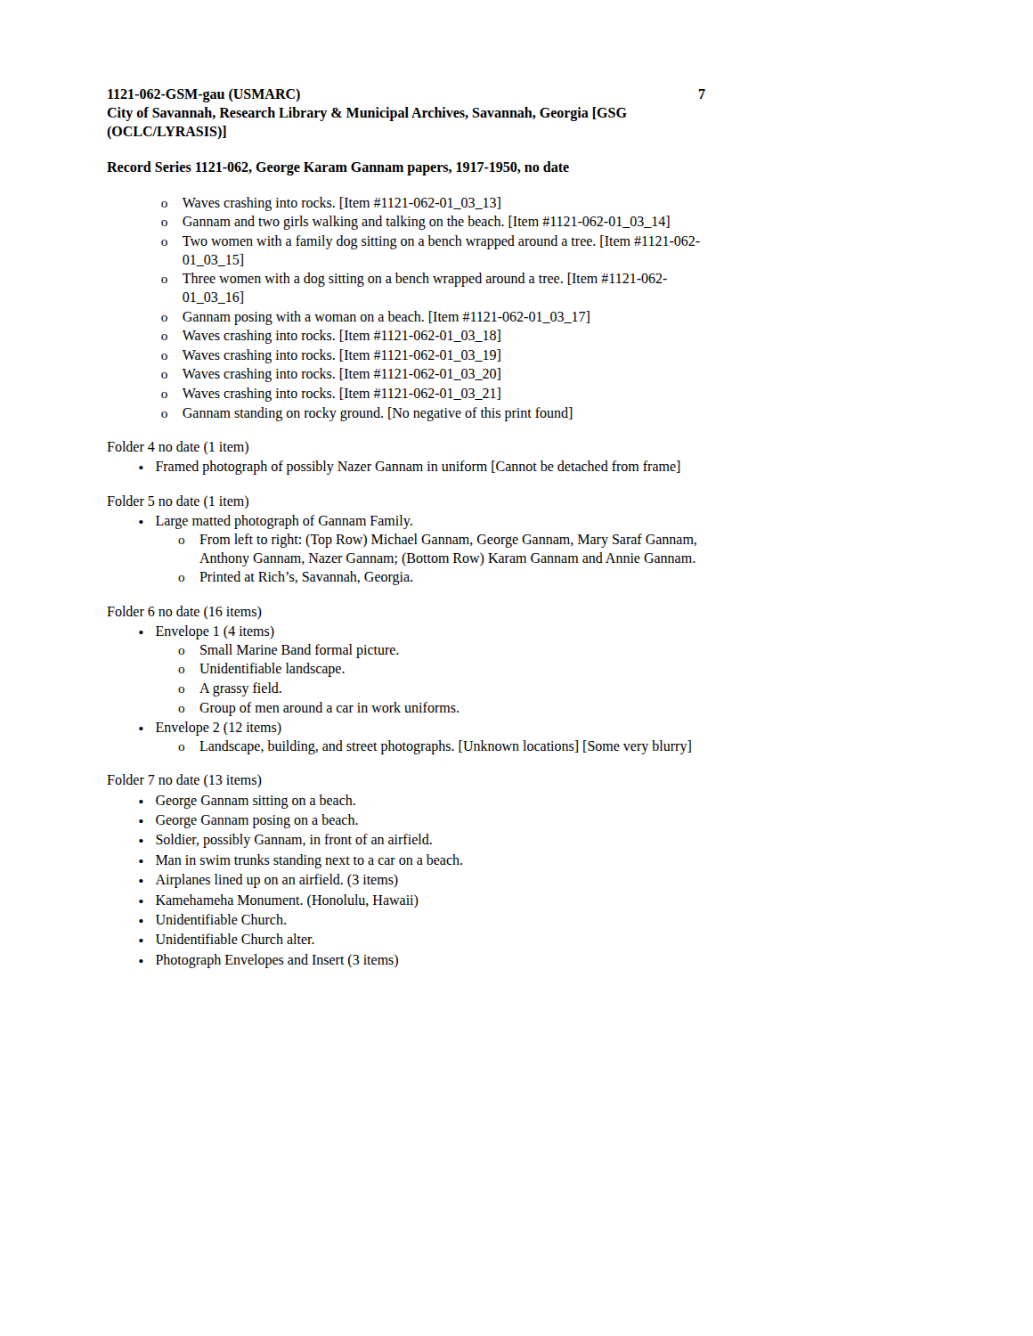1121-062-GSM-gau (USMARC) 7
City of Savannah, Research Library & Municipal Archives, Savannah, Georgia [GSG (OCLC/LYRASIS)]
Record Series 1121-062, George Karam Gannam papers, 1917-1950, no date
Waves crashing into rocks. [Item #1121-062-01_03_13]
Gannam and two girls walking and talking on the beach. [Item #1121-062-01_03_14]
Two women with a family dog sitting on a bench wrapped around a tree. [Item #1121-062-01_03_15]
Three women with a dog sitting on a bench wrapped around a tree. [Item #1121-062-01_03_16]
Gannam posing with a woman on a beach. [Item #1121-062-01_03_17]
Waves crashing into rocks. [Item #1121-062-01_03_18]
Waves crashing into rocks. [Item #1121-062-01_03_19]
Waves crashing into rocks. [Item #1121-062-01_03_20]
Waves crashing into rocks. [Item #1121-062-01_03_21]
Gannam standing on rocky ground. [No negative of this print found]
Folder 4 no date (1 item)
Framed photograph of possibly Nazer Gannam in uniform [Cannot be detached from frame]
Folder 5 no date (1 item)
Large matted photograph of Gannam Family.
From left to right: (Top Row) Michael Gannam, George Gannam, Mary Saraf Gannam, Anthony Gannam, Nazer Gannam; (Bottom Row) Karam Gannam and Annie Gannam.
Printed at Rich’s, Savannah, Georgia.
Folder 6 no date (16 items)
Envelope 1 (4 items)
Small Marine Band formal picture.
Unidentifiable landscape.
A grassy field.
Group of men around a car in work uniforms.
Envelope 2 (12 items)
Landscape, building, and street photographs. [Unknown locations] [Some very blurry]
Folder 7 no date (13 items)
George Gannam sitting on a beach.
George Gannam posing on a beach.
Soldier, possibly Gannam, in front of an airfield.
Man in swim trunks standing next to a car on a beach.
Airplanes lined up on an airfield. (3 items)
Kamehameha Monument. (Honolulu, Hawaii)
Unidentifiable Church.
Unidentifiable Church alter.
Photograph Envelopes and Insert (3 items)